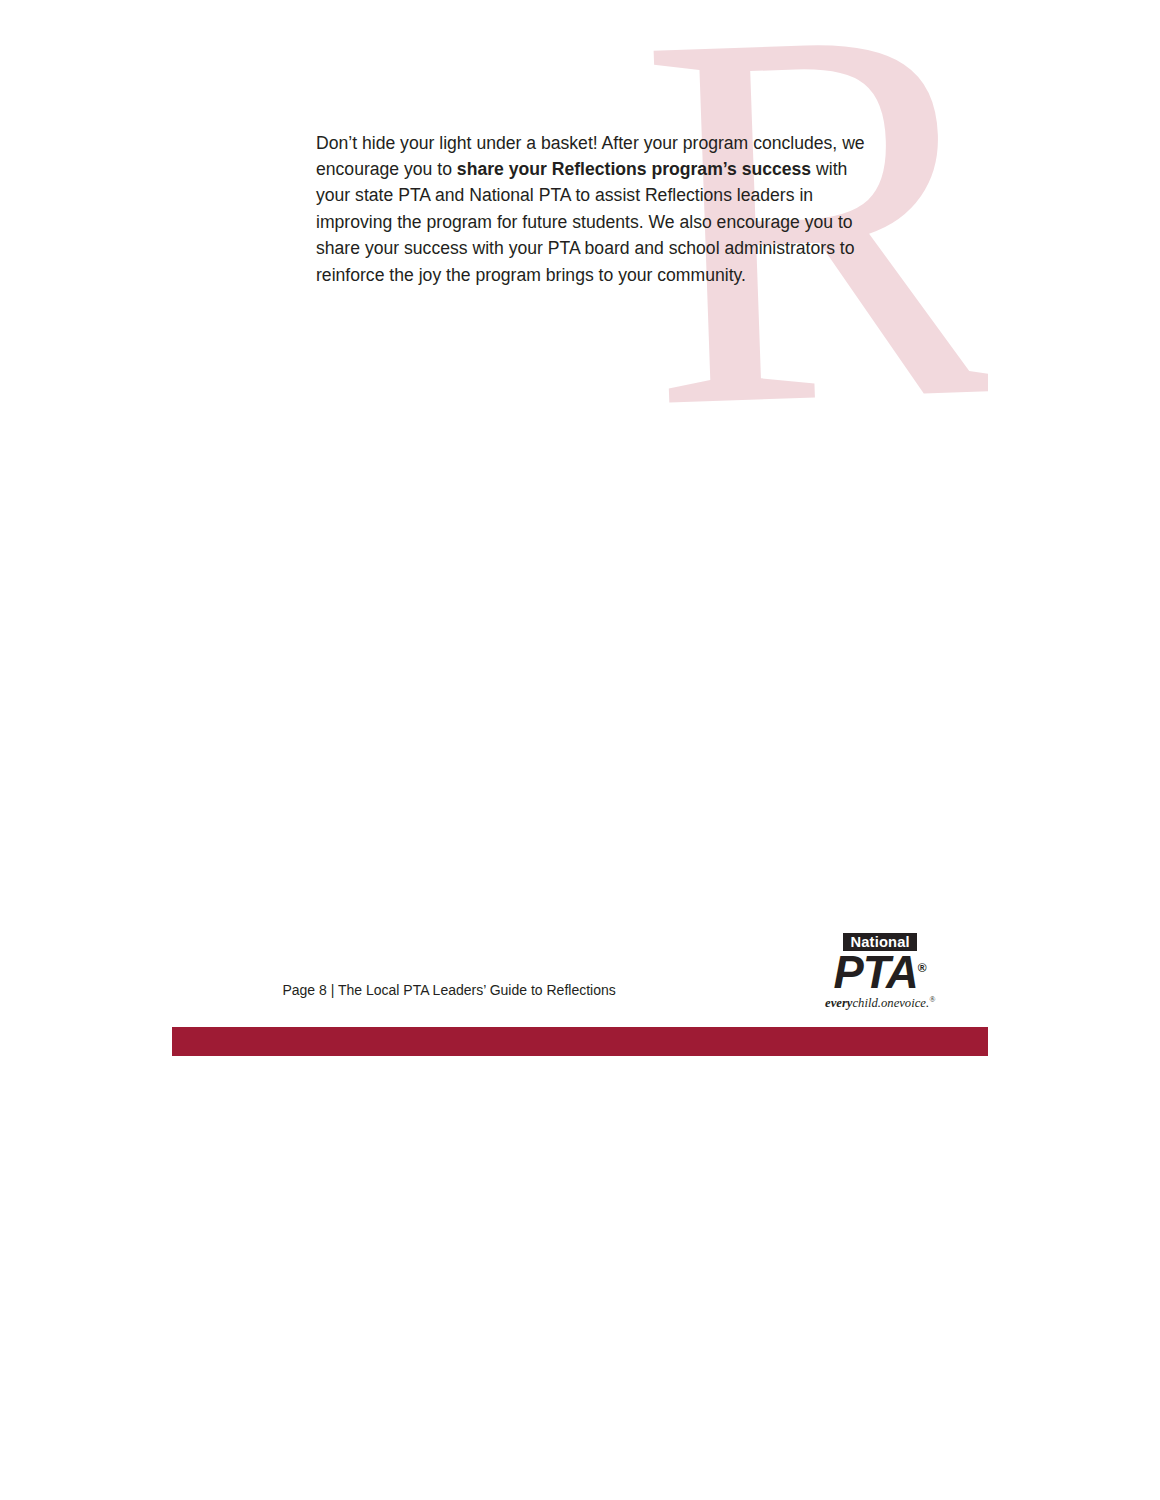R
Don’t hide your light under a basket! After your program concludes, we encourage you to share your Reflections program’s success with your state PTA and National PTA to assist Reflections leaders in improving the program for future students. We also encourage you to share your success with your PTA board and school administrators to reinforce the joy the program brings to your community.
Page 8 | The Local PTA Leaders’ Guide to Reflections
National
PTA®
everychild.onevoice.®